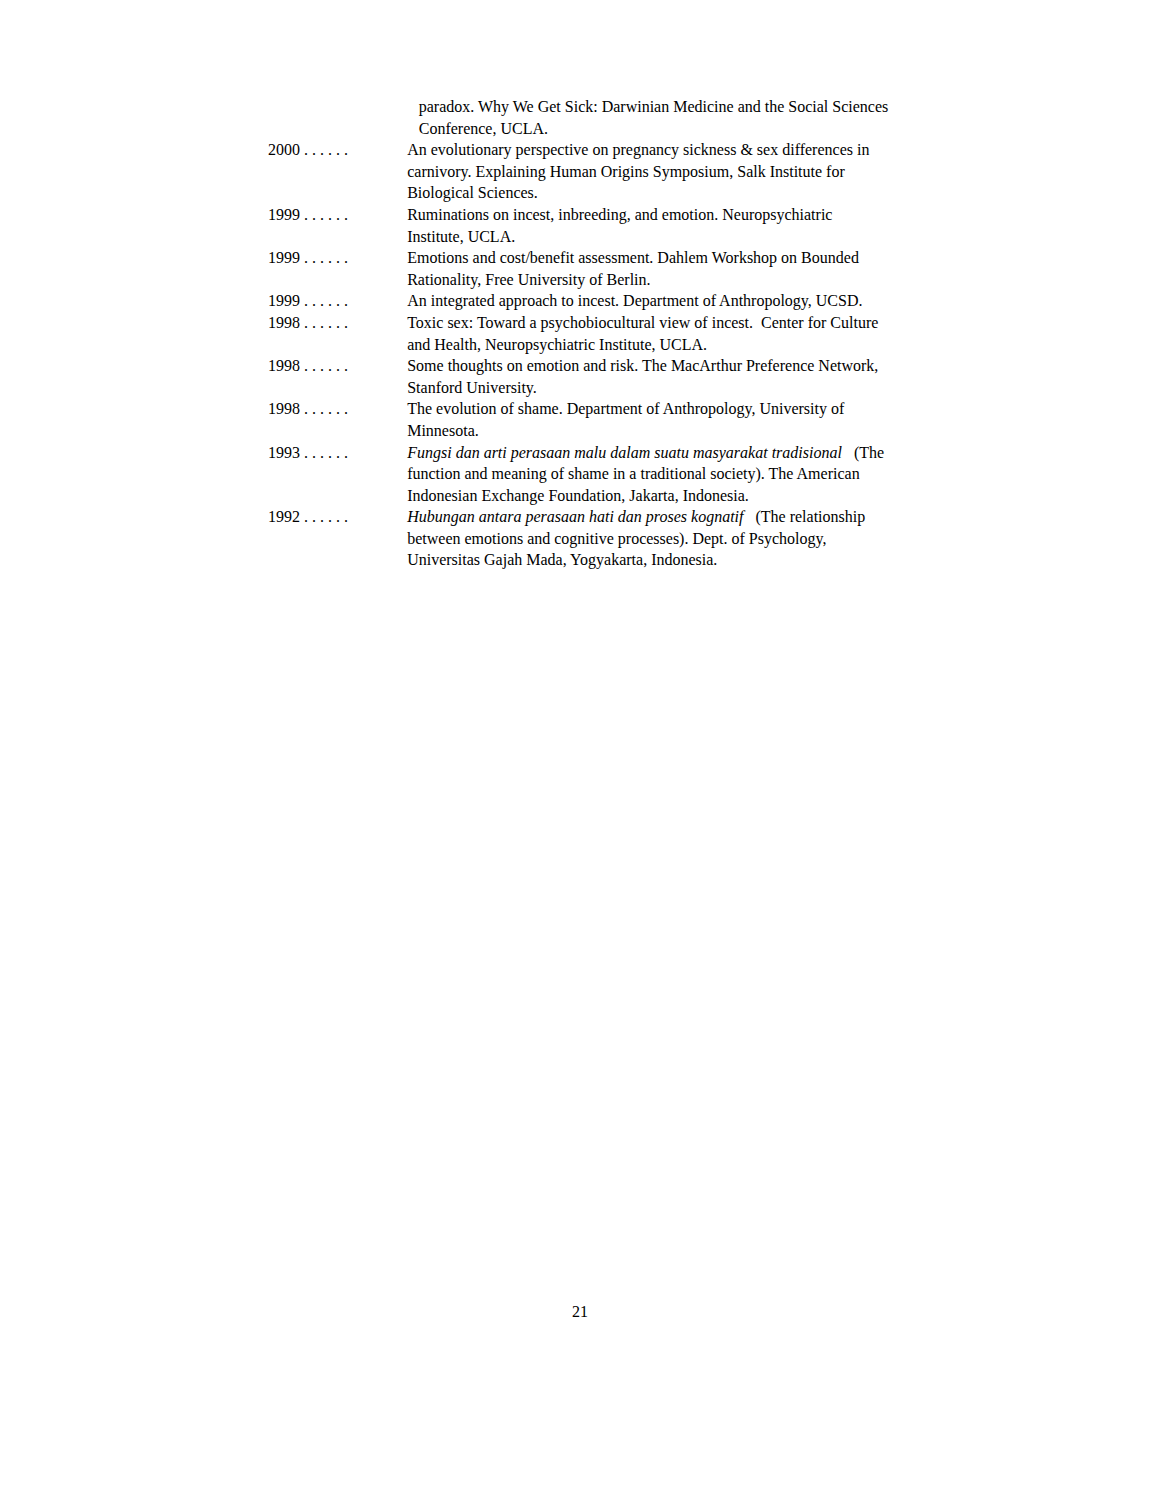paradox. Why We Get Sick: Darwinian Medicine and the Social Sciences
Conference, UCLA.
| 2000 . . . . . . | An evolutionary perspective on pregnancy sickness & sex differences in carnivory. Explaining Human Origins Symposium, Salk Institute for Biological Sciences. |
| 1999 . . . . . . | Ruminations on incest, inbreeding, and emotion. Neuropsychiatric Institute, UCLA. |
| 1999 . . . . . . | Emotions and cost/benefit assessment. Dahlem Workshop on Bounded Rationality, Free University of Berlin. |
| 1999 . . . . . . | An integrated approach to incest. Department of Anthropology, UCSD. |
| 1998 . . . . . . | Toxic sex: Toward a psychobiocultural view of incest. Center for Culture and Health, Neuropsychiatric Institute, UCLA. |
| 1998 . . . . . . | Some thoughts on emotion and risk. The MacArthur Preference Network, Stanford University. |
| 1998 . . . . . . | The evolution of shame. Department of Anthropology, University of Minnesota. |
| 1993 . . . . . . | Fungsi dan arti perasaan malu dalam suatu masyarakat tradisional (The function and meaning of shame in a traditional society). The American Indonesian Exchange Foundation, Jakarta, Indonesia. |
| 1992 . . . . . . | Hubungan antara perasaan hati dan proses kognatif (The relationship between emotions and cognitive processes). Dept. of Psychology, Universitas Gajah Mada, Yogyakarta, Indonesia. |
21